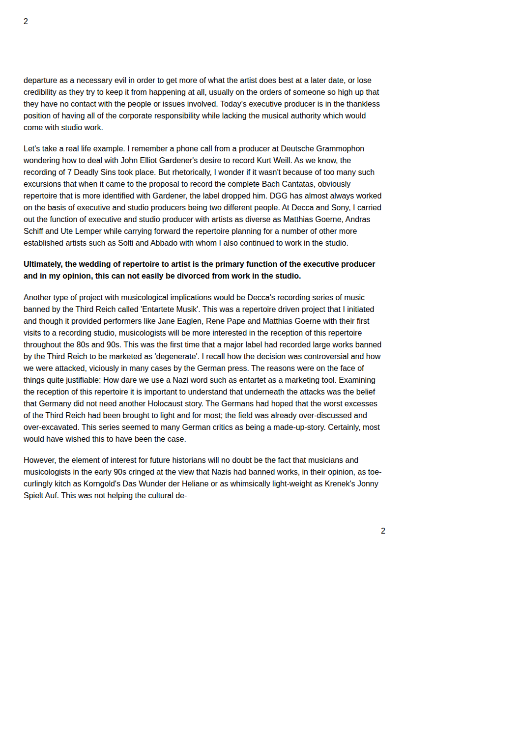2
departure as a necessary evil in order to get more of what the artist does best at a later date, or lose credibility as they try to keep it from happening at all, usually on the orders of someone so high up that they have no contact with the people or issues involved. Today's executive producer is in the thankless position of having all of the corporate responsibility while lacking the musical authority which would come with studio work.
Let's take a real life example. I remember a phone call from a producer at Deutsche Grammophon wondering how to deal with John Elliot Gardener's desire to record Kurt Weill. As we know, the recording of 7 Deadly Sins took place. But rhetorically, I wonder if it wasn't because of too many such excursions that when it came to the proposal to record the complete Bach Cantatas, obviously repertoire that is more identified with Gardener, the label dropped him. DGG has almost always worked on the basis of executive and studio producers being two different people. At Decca and Sony, I carried out the function of executive and studio producer with artists as diverse as Matthias Goerne, Andras Schiff and Ute Lemper while carrying forward the repertoire planning for a number of other more established artists such as Solti and Abbado with whom I also continued to work in the studio.
Ultimately, the wedding of repertoire to artist is the primary function of the executive producer and in my opinion, this can not easily be divorced from work in the studio.
Another type of project with musicological implications would be Decca's recording series of music banned by the Third Reich called 'Entartete Musik'. This was a repertoire driven project that I initiated and though it provided performers like Jane Eaglen, Rene Pape and Matthias Goerne with their first visits to a recording studio, musicologists will be more interested in the reception of this repertoire throughout the 80s and 90s. This was the first time that a major label had recorded large works banned by the Third Reich to be marketed as 'degenerate'. I recall how the decision was controversial and how we were attacked, viciously in many cases by the German press. The reasons were on the face of things quite justifiable: How dare we use a Nazi word such as entartet as a marketing tool. Examining the reception of this repertoire it is important to understand that underneath the attacks was the belief that Germany did not need another Holocaust story. The Germans had hoped that the worst excesses of the Third Reich had been brought to light and for most; the field was already over-discussed and over-excavated. This series seemed to many German critics as being a made-up-story. Certainly, most would have wished this to have been the case.
However, the element of interest for future historians will no doubt be the fact that musicians and musicologists in the early 90s cringed at the view that Nazis had banned works, in their opinion, as toe-curlingly kitch as Korngold's Das Wunder der Heliane or as whimsically light-weight as Krenek's Jonny Spielt Auf. This was not helping the cultural de-
2